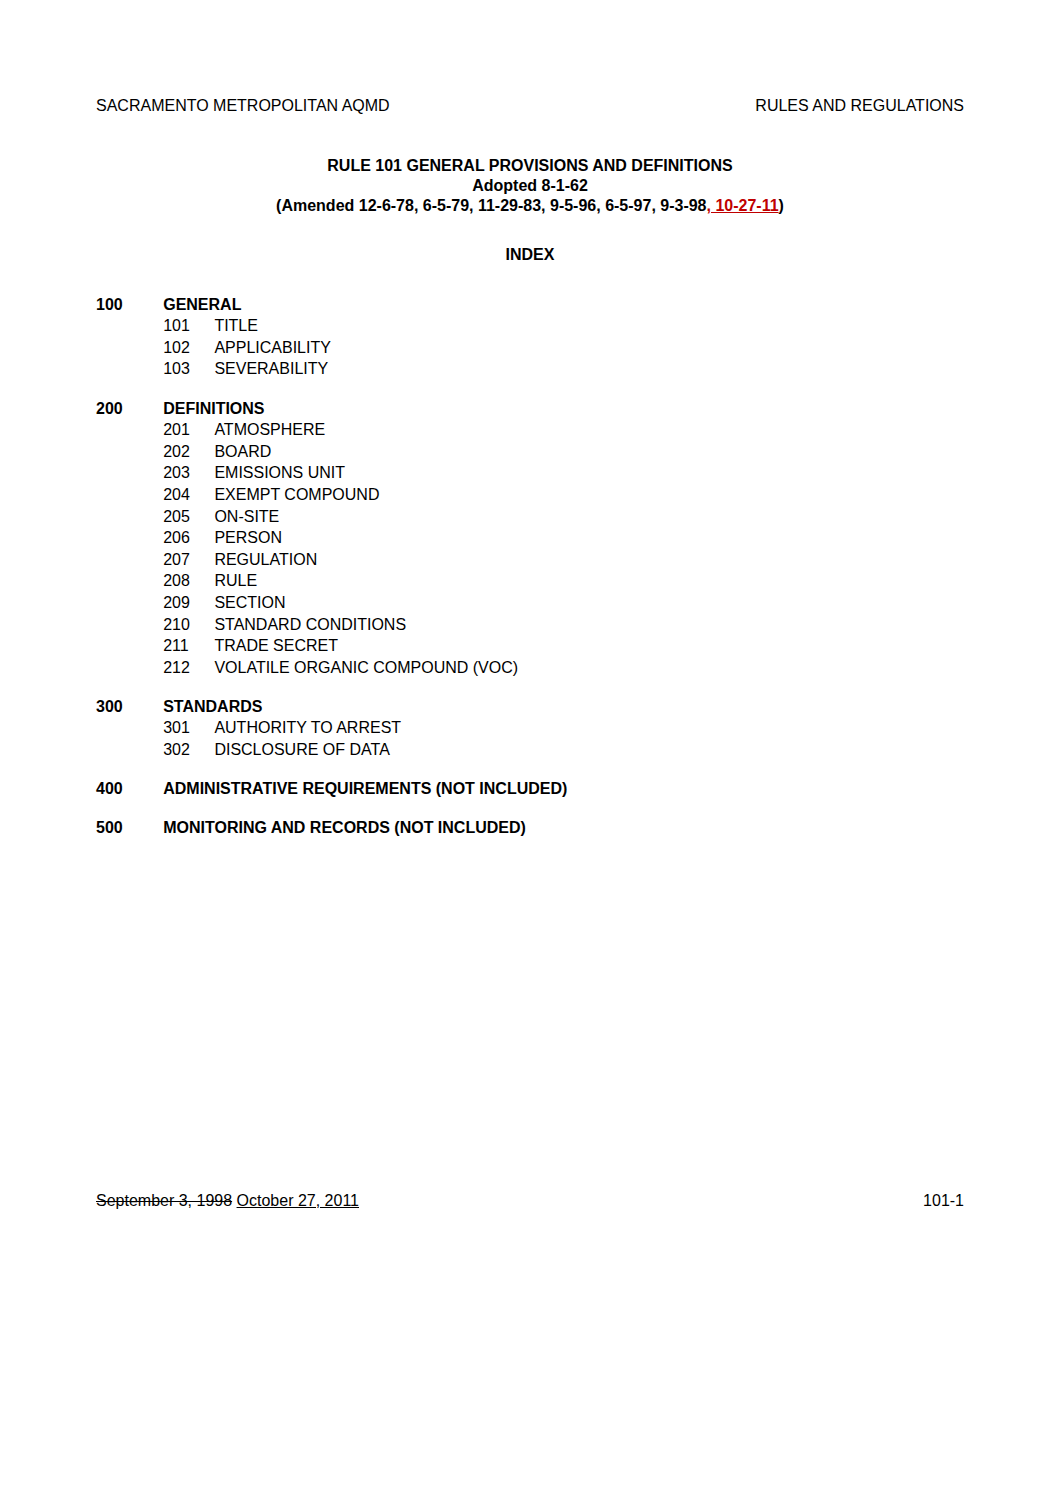SACRAMENTO METROPOLITAN AQMD RULES AND REGULATIONS
RULE 101 GENERAL PROVISIONS AND DEFINITIONS
Adopted 8-1-62
(Amended 12-6-78, 6-5-79, 11-29-83, 9-5-96, 6-5-97, 9-3-98, 10-27-11)
INDEX
| 100 | GENERAL |
| | 101 | TITLE |
| | 102 | APPLICABILITY |
| | 103 | SEVERABILITY |
| 200 | DEFINITIONS |
| | 201 | ATMOSPHERE |
| | 202 | BOARD |
| | 203 | EMISSIONS UNIT |
| | 204 | EXEMPT COMPOUND |
| | 205 | ON-SITE |
| | 206 | PERSON |
| | 207 | REGULATION |
| | 208 | RULE |
| | 209 | SECTION |
| | 210 | STANDARD CONDITIONS |
| | 211 | TRADE SECRET |
| | 212 | VOLATILE ORGANIC COMPOUND (VOC) |
| 300 | STANDARDS |
| | 301 | AUTHORITY TO ARREST |
| | 302 | DISCLOSURE OF DATA |
| 400 | ADMINISTRATIVE REQUIREMENTS (NOT INCLUDED) |
| 500 | MONITORING AND RECORDS (NOT INCLUDED) |
September 3, 1998 October 27, 2011 101-1